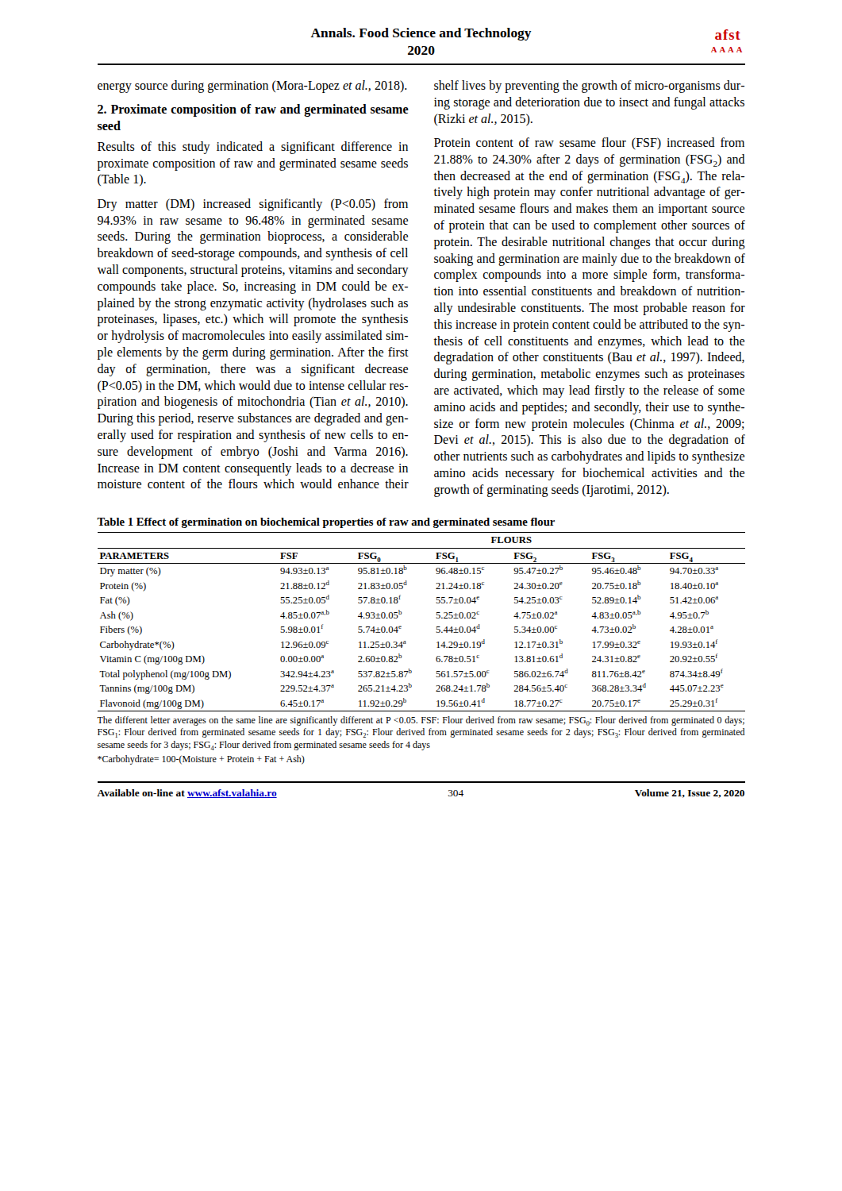afstAAAA
Annals. Food Science and Technology
2020
energy source during germination (Mora-Lopez et al., 2018).
2. Proximate composition of raw and germinated sesame seed
Results of this study indicated a significant difference in proximate composition of raw and germinated sesame seeds (Table 1).
Dry matter (DM) increased significantly (P<0.05) from 94.93% in raw sesame to 96.48% in germinated sesame seeds. During the germination bioprocess, a considerable breakdown of seed-storage compounds, and synthesis of cell wall components, structural proteins, vitamins and secondary compounds take place. So, increasing in DM could be explained by the strong enzymatic activity (hydrolases such as proteinases, lipases, etc.) which will promote the synthesis or hydrolysis of macromolecules into easily assimilated simple elements by the germ during germination. After the first day of germination, there was a significant decrease (P<0.05) in the DM, which would due to intense cellular respiration and biogenesis of mitochondria (Tian et al., 2010). During this period, reserve substances are degraded and generally used for respiration and synthesis of new cells to ensure development of embryo (Joshi and Varma 2016). Increase in DM content consequently leads to a decrease in moisture content of the flours which would enhance their shelf lives by preventing the growth of micro-organisms during storage and deterioration due to insect and fungal attacks (Rizki et al., 2015).
Protein content of raw sesame flour (FSF) increased from 21.88% to 24.30% after 2 days of germination (FSG2) and then decreased at the end of germination (FSG4). The relatively high protein may confer nutritional advantage of germinated sesame flours and makes them an important source of protein that can be used to complement other sources of protein. The desirable nutritional changes that occur during soaking and germination are mainly due to the breakdown of complex compounds into a more simple form, transformation into essential constituents and breakdown of nutritionally undesirable constituents. The most probable reason for this increase in protein content could be attributed to the synthesis of cell constituents and enzymes, which lead to the degradation of other constituents (Bau et al., 1997). Indeed, during germination, metabolic enzymes such as proteinases are activated, which may lead firstly to the release of some amino acids and peptides; and secondly, their use to synthesize or form new protein molecules (Chinma et al., 2009; Devi et al., 2015). This is also due to the degradation of other nutrients such as carbohydrates and lipids to synthesize amino acids necessary for biochemical activities and the growth of germinating seeds (Ijarotimi, 2012).
Table 1 Effect of germination on biochemical properties of raw and germinated sesame flour
| | FLOURS |
| --- | --- |
| PARAMETERS | FSF | FSG 0 | FSG 1 | FSG 2 | FSG 3 | FSG 4 |
| Dry matter (%) | 94.93±0.13 a | 95.81±0.18 b | 96.48±0.15 c | 95.47±0.27 b | 95.46±0.48 b | 94.70±0.33 a |
| Protein (%) | 21.88±0.12 d | 21.83±0.05 d | 21.24±0.18 c | 24.30±0.20 e | 20.75±0.18 b | 18.40±0.10 a |
| Fat (%) | 55.25±0.05 d | 57.8±0.18 f | 55.7±0.04 e | 54.25±0.03 c | 52.89±0.14 b | 51.42±0.06 a |
| Ash (%) | 4.85±0.07 a,b | 4.93±0.05 b | 5.25±0.02 c | 4.75±0.02 a | 4.83±0.05 a,b | 4.95±0.7 b |
| Fibers (%) | 5.98±0.01 f | 5.74±0.04 e | 5.44±0.04 d | 5.34±0.00 c | 4.73±0.02 b | 4.28±0.01 a |
| Carbohydrate*(%) | 12.96±0.09 c | 11.25±0.34 a | 14.29±0.19 d | 12.17±0.31 b | 17.99±0.32 e | 19.93±0.14 f |
| Vitamin C (mg/100g DM) | 0.00±0.00 a | 2.60±0.82 b | 6.78±0.51 c | 13.81±0.61 d | 24.31±0.82 e | 20.92±0.55 f |
| Total polyphenol (mg/100g DM) | 342.94±4.23 a | 537.82±5.87 b | 561.57±5.00 c | 586.02±6.74 d | 811.76±8.42 e | 874.34±8.49 f |
| Tannins (mg/100g DM) | 229.52±4.37 a | 265.21±4.23 b | 268.24±1.78 b | 284.56±5.40 c | 368.28±3.34 d | 445.07±2.23 e |
| Flavonoid (mg/100g DM) | 6.45±0.17 a | 11.92±0.29 b | 19.56±0.41 d | 18.77±0.27 c | 20.75±0.17 e | 25.29±0.31 f |
The different letter averages on the same line are significantly different at P <0.05. FSF: Flour derived from raw sesame; FSG0: Flour derived from germinated 0 days; FSG1: Flour derived from germinated sesame seeds for 1 day; FSG2: Flour derived from germinated sesame seeds for 2 days; FSG3: Flour derived from germinated sesame seeds for 3 days; FSG4: Flour derived from germinated sesame seeds for 4 days
*Carbohydrate= 100-(Moisture + Protein + Fat + Ash)
Available on-line at www.afst.valahia.ro
304
Volume 21, Issue 2, 2020